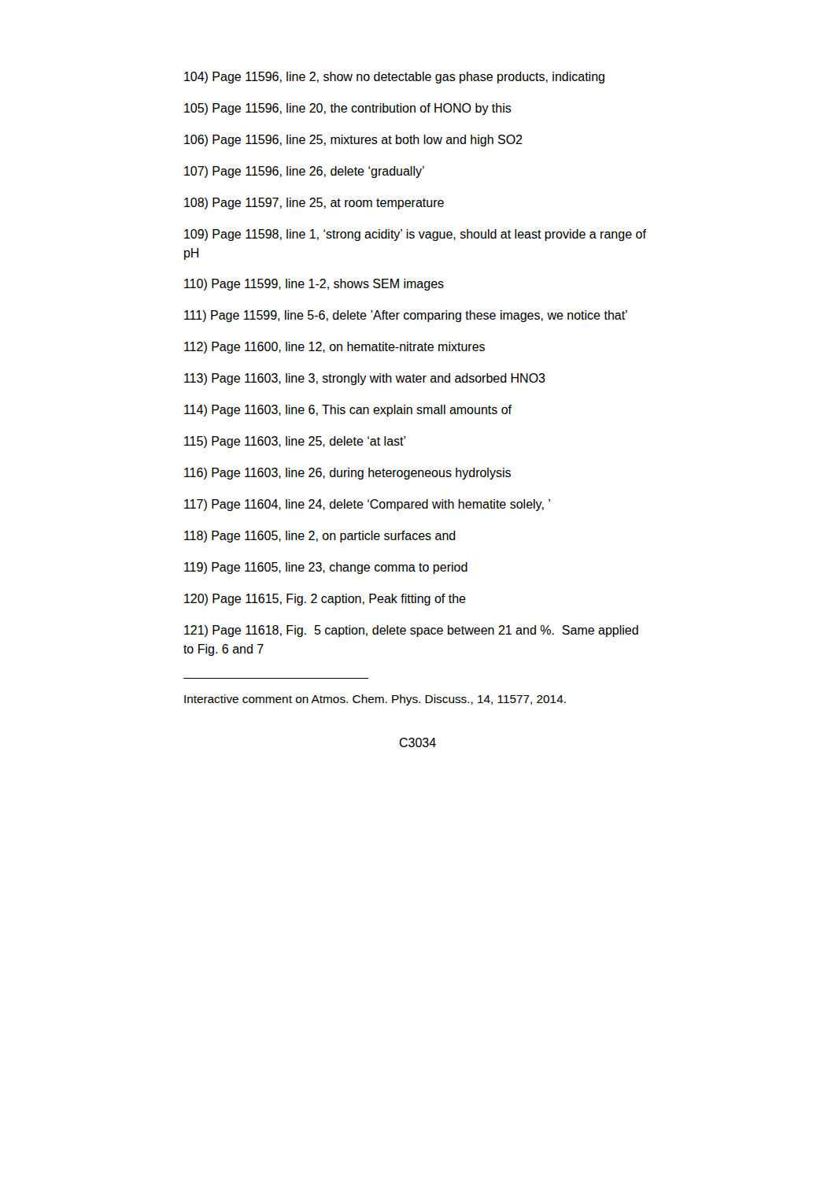104) Page 11596, line 2, show no detectable gas phase products, indicating
105) Page 11596, line 20, the contribution of HONO by this
106) Page 11596, line 25, mixtures at both low and high SO2
107) Page 11596, line 26, delete ‘gradually’
108) Page 11597, line 25, at room temperature
109) Page 11598, line 1, ‘strong acidity’ is vague, should at least provide a range of pH
110) Page 11599, line 1-2, shows SEM images
111) Page 11599, line 5-6, delete ’After comparing these images, we notice that’
112) Page 11600, line 12, on hematite-nitrate mixtures
113) Page 11603, line 3, strongly with water and adsorbed HNO3
114) Page 11603, line 6, This can explain small amounts of
115) Page 11603, line 25, delete ‘at last’
116) Page 11603, line 26, during heterogeneous hydrolysis
117) Page 11604, line 24, delete ‘Compared with hematite solely, ’
118) Page 11605, line 2, on particle surfaces and
119) Page 11605, line 23, change comma to period
120) Page 11615, Fig. 2 caption, Peak fitting of the
121) Page 11618, Fig. 5 caption, delete space between 21 and %. Same applied to Fig. 6 and 7
Interactive comment on Atmos. Chem. Phys. Discuss., 14, 11577, 2014.
C3034